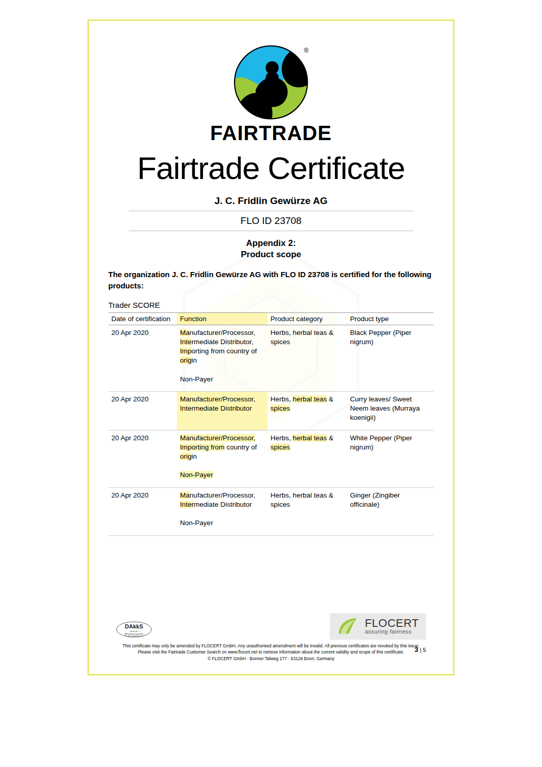®
FAIRTRADE
Fairtrade Certificate
J. C. Fridlin Gewürze AG
FLO ID 23708
Appendix 2:
Product scope
The organization J. C. Fridlin Gewürze AG with FLO ID 23708 is certified for the following products:
Trader SCORE
| Date of certification | Function | Product category | Product type |
| --- | --- | --- | --- |
| 20 Apr 2020 | Ma nufacturer/Processor, Inte rmediate Distributor, Imp orting from country of orig in Non-Payer | Herbs, herbal teas & spices | Black Pepper (Piper nigrum) |
| 20 Apr 2020 | Manufacturer/Processor, Intermediate Distributor | Herbs, herbal teas & spices | Curry leaves/ Sweet Neem leaves (Murraya koenigii) |
| 20 Apr 2020 | Manufacturer/Processor, Importing from country of orig in Non-Payer | Herbs, herbal teas & spices | White Pepper (Piper nigrum) |
| 20 Apr 2020 | Ma nufacturer/Processor, Inter mediate Distributor Non-Payer | Herbs, herbal teas & spices | Ginger (Zingiber officinale) |
DAkkS Deutsche Akkreditierungsstelle D-ZE-14408-01-00
FLOCERT
assuring fairness
This certificate may only be amended by FLOCERT GmbH. Any unauthorised amendment will be invalid. All previous certificates are revoked by this issue.
Please visit the Fairtrade Customer Search on www.flocert.net to retrieve information about the current validity and scope of this certificate.
© FLOCERT GmbH · Bonner Talweg 177 · 53129 Bonn, Germany 3 | 5